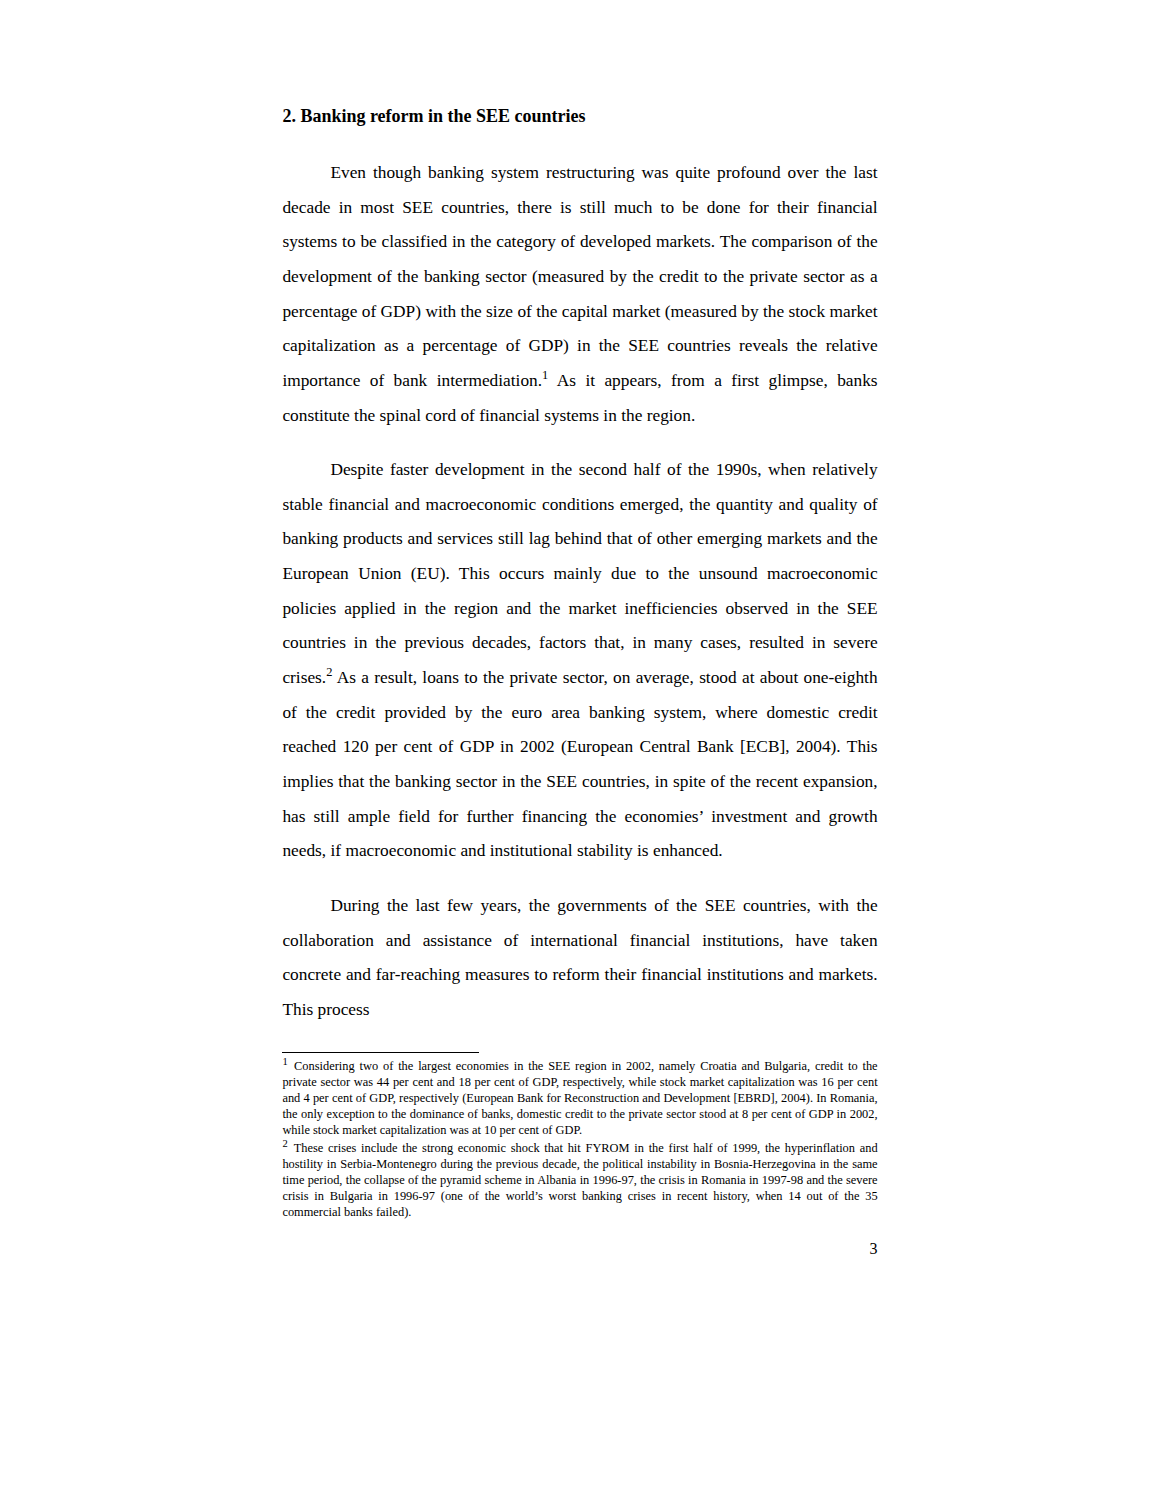2. Banking reform in the SEE countries
Even though banking system restructuring was quite profound over the last decade in most SEE countries, there is still much to be done for their financial systems to be classified in the category of developed markets. The comparison of the development of the banking sector (measured by the credit to the private sector as a percentage of GDP) with the size of the capital market (measured by the stock market capitalization as a percentage of GDP) in the SEE countries reveals the relative importance of bank intermediation.1 As it appears, from a first glimpse, banks constitute the spinal cord of financial systems in the region.
Despite faster development in the second half of the 1990s, when relatively stable financial and macroeconomic conditions emerged, the quantity and quality of banking products and services still lag behind that of other emerging markets and the European Union (EU). This occurs mainly due to the unsound macroeconomic policies applied in the region and the market inefficiencies observed in the SEE countries in the previous decades, factors that, in many cases, resulted in severe crises.2 As a result, loans to the private sector, on average, stood at about one-eighth of the credit provided by the euro area banking system, where domestic credit reached 120 per cent of GDP in 2002 (European Central Bank [ECB], 2004). This implies that the banking sector in the SEE countries, in spite of the recent expansion, has still ample field for further financing the economies’ investment and growth needs, if macroeconomic and institutional stability is enhanced.
During the last few years, the governments of the SEE countries, with the collaboration and assistance of international financial institutions, have taken concrete and far-reaching measures to reform their financial institutions and markets. This process
1 Considering two of the largest economies in the SEE region in 2002, namely Croatia and Bulgaria, credit to the private sector was 44 per cent and 18 per cent of GDP, respectively, while stock market capitalization was 16 per cent and 4 per cent of GDP, respectively (European Bank for Reconstruction and Development [EBRD], 2004). In Romania, the only exception to the dominance of banks, domestic credit to the private sector stood at 8 per cent of GDP in 2002, while stock market capitalization was at 10 per cent of GDP.
2 These crises include the strong economic shock that hit FYROM in the first half of 1999, the hyperinflation and hostility in Serbia-Montenegro during the previous decade, the political instability in Bosnia-Herzegovina in the same time period, the collapse of the pyramid scheme in Albania in 1996-97, the crisis in Romania in 1997-98 and the severe crisis in Bulgaria in 1996-97 (one of the world’s worst banking crises in recent history, when 14 out of the 35 commercial banks failed).
3